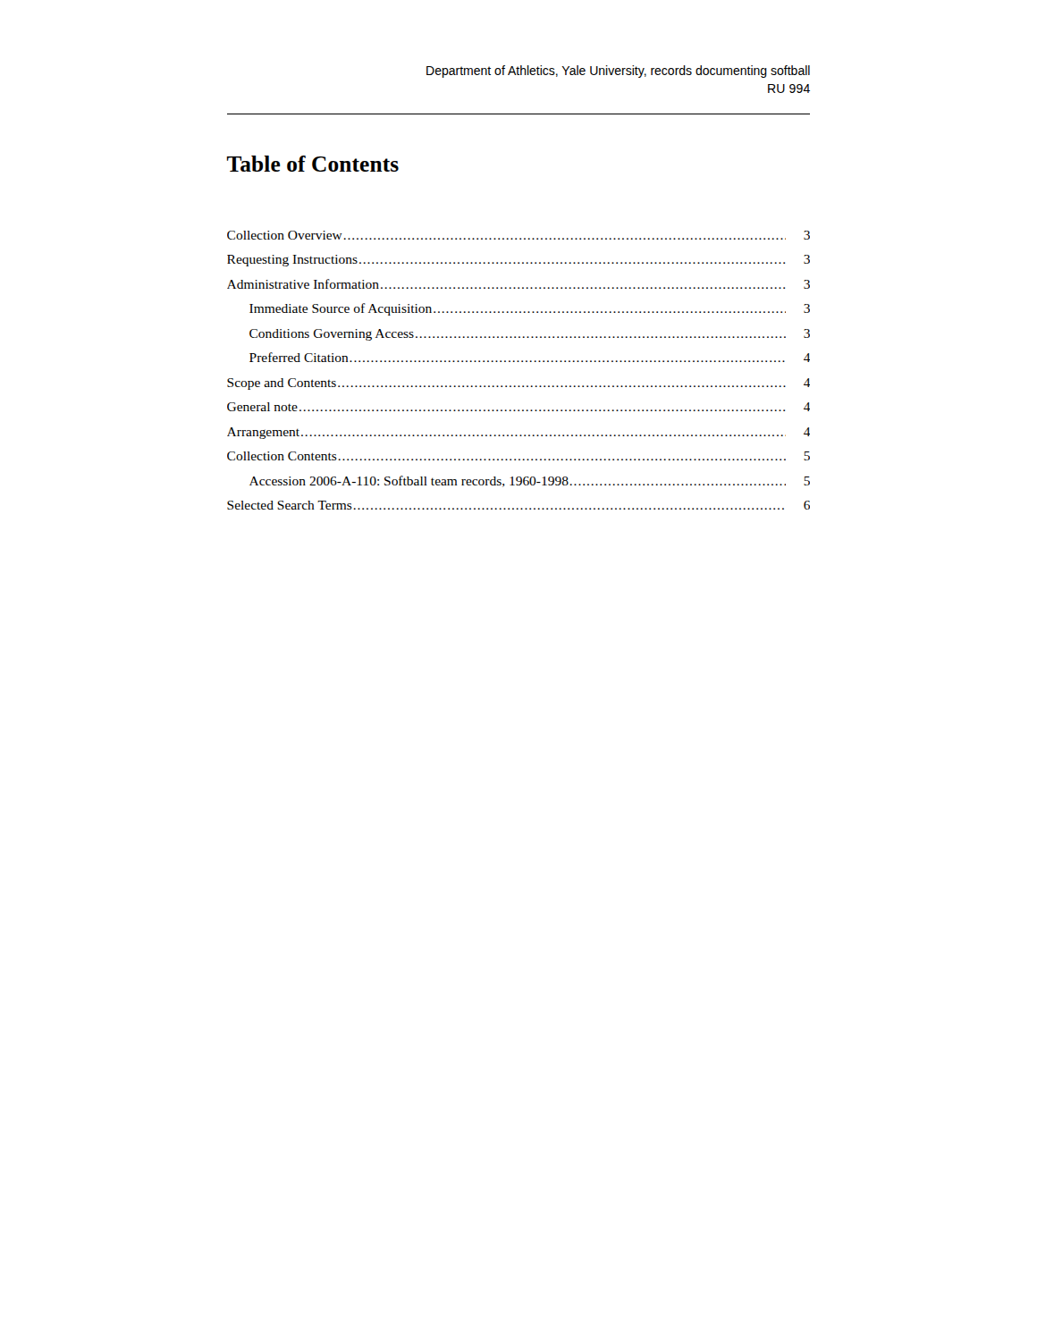Department of Athletics, Yale University, records documenting softball
RU 994
Table of Contents
Collection Overview .................................................................................................................................................. 3
Requesting Instructions .......................................................................................................................................... 3
Administrative Information .................................................................................................................................... 3
Immediate Source of Acquisition ....................................................................................................................... 3
Conditions Governing Access ............................................................................................................................. 3
Preferred Citation ............................................................................................................................................... 4
Scope and Contents ................................................................................................................................................. 4
General note ......................................................................................................................................................... 4
Arrangement ....................................................................................................................................................... 4
Collection Contents ............................................................................................................................................... 5
Accession 2006-A-110: Softball team records, 1960-1998 ..................................................................................... 5
Selected Search Terms ......................................................................................................................................... 6